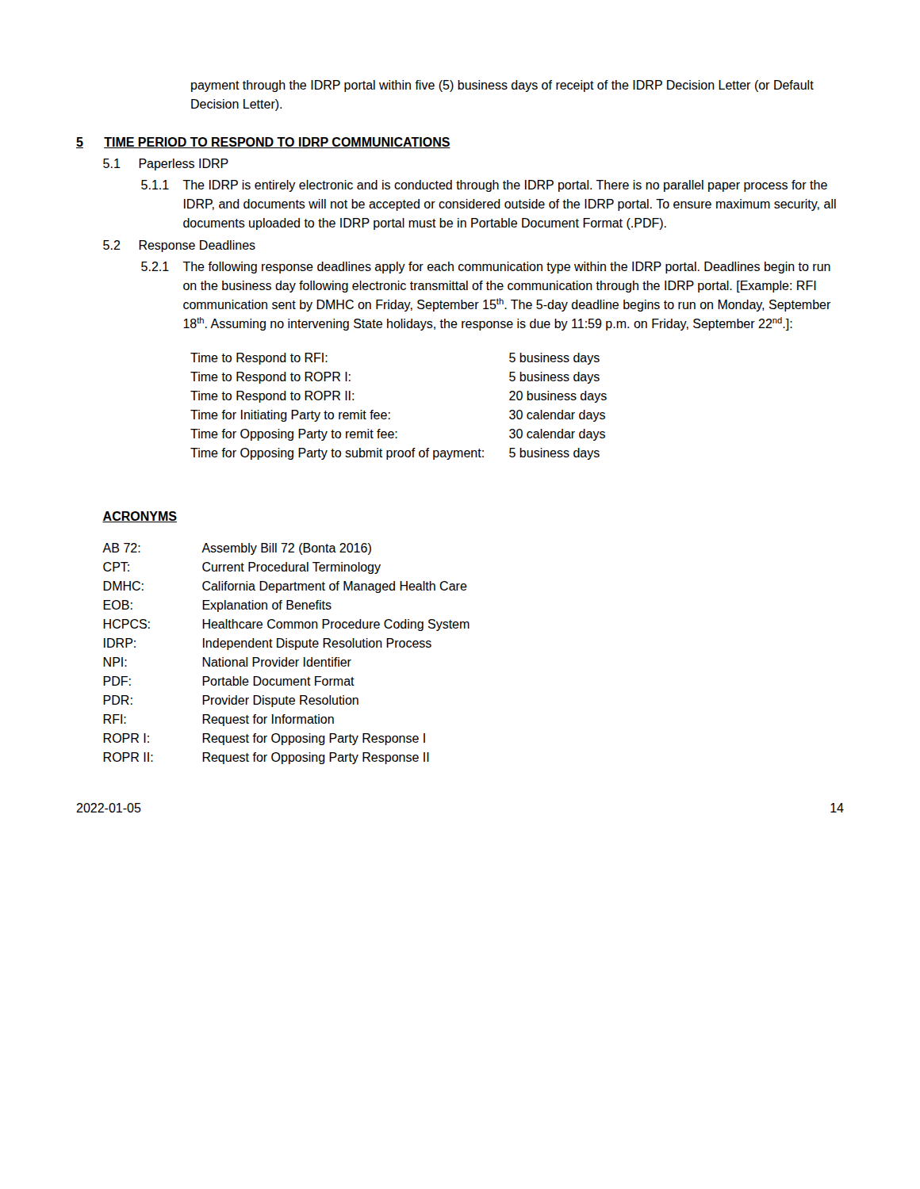payment through the IDRP portal within five (5) business days of receipt of the IDRP Decision Letter (or Default Decision Letter).
5 TIME PERIOD TO RESPOND TO IDRP COMMUNICATIONS
5.1 Paperless IDRP
5.1.1 The IDRP is entirely electronic and is conducted through the IDRP portal. There is no parallel paper process for the IDRP, and documents will not be accepted or considered outside of the IDRP portal. To ensure maximum security, all documents uploaded to the IDRP portal must be in Portable Document Format (.PDF).
5.2 Response Deadlines
5.2.1 The following response deadlines apply for each communication type within the IDRP portal. Deadlines begin to run on the business day following electronic transmittal of the communication through the IDRP portal. [Example: RFI communication sent by DMHC on Friday, September 15th. The 5-day deadline begins to run on Monday, September 18th. Assuming no intervening State holidays, the response is due by 11:59 p.m. on Friday, September 22nd.]:
| Time to Respond to RFI: | 5 business days |
| Time to Respond to ROPR I: | 5 business days |
| Time to Respond to ROPR II: | 20 business days |
| Time for Initiating Party to remit fee: | 30 calendar days |
| Time for Opposing Party to remit fee: | 30 calendar days |
| Time for Opposing Party to submit proof of payment: | 5 business days |
ACRONYMS
| AB 72: | Assembly Bill 72 (Bonta 2016) |
| CPT: | Current Procedural Terminology |
| DMHC: | California Department of Managed Health Care |
| EOB: | Explanation of Benefits |
| HCPCS: | Healthcare Common Procedure Coding System |
| IDRP: | Independent Dispute Resolution Process |
| NPI: | National Provider Identifier |
| PDF: | Portable Document Format |
| PDR: | Provider Dispute Resolution |
| RFI: | Request for Information |
| ROPR I: | Request for Opposing Party Response I |
| ROPR II: | Request for Opposing Party Response II |
2022-01-05 14